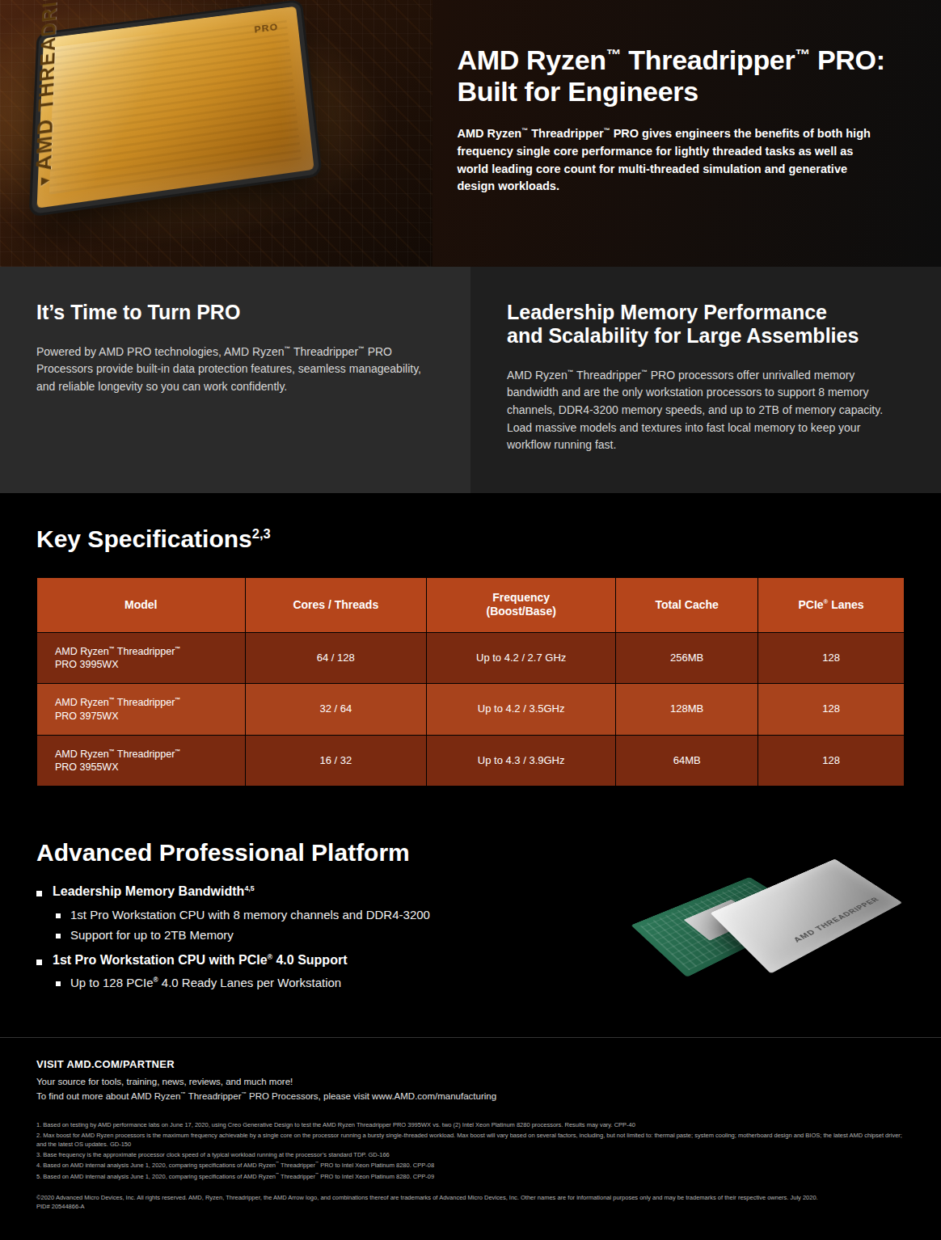PRO ▸AMD THREADRIPPER
AMD Ryzen™ Threadripper™ PRO:
Built for Engineers
AMD Ryzen™ Threadripper™ PRO gives engineers the benefits of both high frequency single core performance for lightly threaded tasks as well as world leading core count for multi-threaded simulation and generative design workloads.
It’s Time to Turn PRO
Powered by AMD PRO technologies, AMD Ryzen™ Threadripper™ PRO Processors provide built-in data protection features, seamless manageability, and reliable longevity so you can work confidently.
Leadership Memory Performance
and Scalability for Large Assemblies
AMD Ryzen™ Threadripper™ PRO processors offer unrivalled memory bandwidth and are the only workstation processors to support 8 memory channels, DDR4-3200 memory speeds, and up to 2TB of memory capacity. Load massive models and textures into fast local memory to keep your workflow running fast.
Key Specifications2,3
| Model | Cores / Threads | Frequency (Boost/Base) | Total Cache | PCIe ® Lanes |
| --- | --- | --- | --- | --- |
| AMD Ryzen ™ Threadripper ™ PRO 3995WX | 64 / 128 | Up to 4.2 / 2.7 GHz | 256MB | 128 |
| AMD Ryzen ™ Threadripper ™ PRO 3975WX | 32 / 64 | Up to 4.2 / 3.5GHz | 128MB | 128 |
| AMD Ryzen ™ Threadripper ™ PRO 3955WX | 16 / 32 | Up to 4.3 / 3.9GHz | 64MB | 128 |
Advanced Professional Platform
Leadership Memory Bandwidth4,5
1st Pro Workstation CPU with 8 memory channels and DDR4-3200
Support for up to 2TB Memory
1st Pro Workstation CPU with PCIe® 4.0 Support
Up to 128 PCIe® 4.0 Ready Lanes per Workstation
AMD THREADRIPPER
VISIT AMD.COM/PARTNER
Your source for tools, training, news, reviews, and much more!
To find out more about AMD Ryzen™ Threadripper™ PRO Processors, please visit www.AMD.com/manufacturing
1. Based on testing by AMD performance labs on June 17, 2020, using Creo Generative Design to test the AMD Ryzen Threadripper PRO 3995WX vs. two (2) Intel Xeon Platinum 8280 processors. Results may vary. CPP-40
2. Max boost for AMD Ryzen processors is the maximum frequency achievable by a single core on the processor running a bursty single-threaded workload. Max boost will vary based on several factors, including, but not limited to: thermal paste; system cooling; motherboard design and BIOS; the latest AMD chipset driver; and the latest OS updates. GD-150
3. Base frequency is the approximate processor clock speed of a typical workload running at the processor’s standard TDP. GD-166
4. Based on AMD internal analysis June 1, 2020, comparing specifications of AMD Ryzen™ Threadripper™ PRO to Intel Xeon Platinum 8280. CPP-08
5. Based on AMD internal analysis June 1, 2020, comparing specifications of AMD Ryzen™ Threadripper™ PRO to Intel Xeon Platinum 8280. CPP-09
©2020 Advanced Micro Devices, Inc. All rights reserved. AMD, Ryzen, Threadripper, the AMD Arrow logo, and combinations thereof are trademarks of Advanced Micro Devices, Inc. Other names are for informational purposes only and may be trademarks of their respective owners. July 2020.
PID# 20544866-A